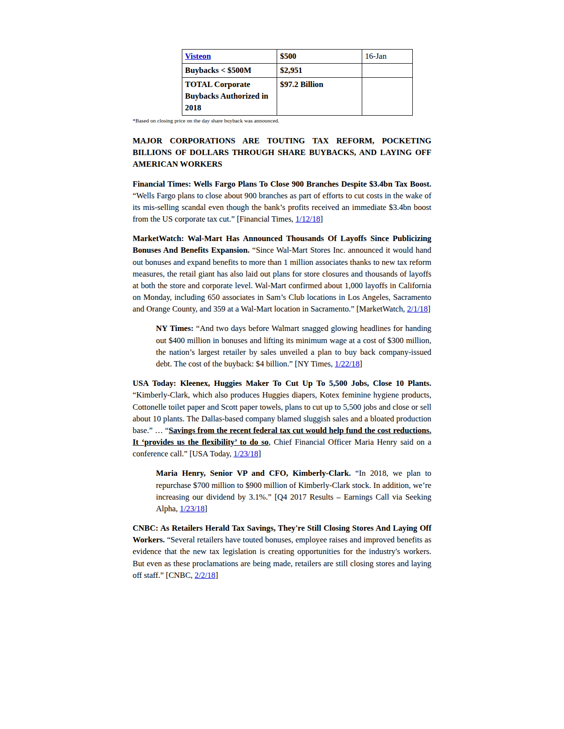| Visteon | $500 | 16-Jan |
| Buybacks < $500M | $2,951 | |
| TOTAL Corporate Buybacks Authorized in 2018 | $97.2 Billion | |
*Based on closing price on the day share buyback was announced.
MAJOR CORPORATIONS ARE TOUTING TAX REFORM, POCKETING BILLIONS OF DOLLARS THROUGH SHARE BUYBACKS, AND LAYING OFF AMERICAN WORKERS
Financial Times: Wells Fargo Plans To Close 900 Branches Despite $3.4bn Tax Boost. “Wells Fargo plans to close about 900 branches as part of efforts to cut costs in the wake of its mis-selling scandal even though the bank’s profits received an immediate $3.4bn boost from the US corporate tax cut.” [Financial Times, 1/12/18]
MarketWatch: Wal-Mart Has Announced Thousands Of Layoffs Since Publicizing Bonuses And Benefits Expansion. “Since Wal-Mart Stores Inc. announced it would hand out bonuses and expand benefits to more than 1 million associates thanks to new tax reform measures, the retail giant has also laid out plans for store closures and thousands of layoffs at both the store and corporate level. Wal-Mart confirmed about 1,000 layoffs in California on Monday, including 650 associates in Sam’s Club locations in Los Angeles, Sacramento and Orange County, and 359 at a Wal-Mart location in Sacramento.” [MarketWatch, 2/1/18]
NY Times: “And two days before Walmart snagged glowing headlines for handing out $400 million in bonuses and lifting its minimum wage at a cost of $300 million, the nation’s largest retailer by sales unveiled a plan to buy back company-issued debt. The cost of the buyback: $4 billion.” [NY Times, 1/22/18]
USA Today: Kleenex, Huggies Maker To Cut Up To 5,500 Jobs, Close 10 Plants. “Kimberly-Clark, which also produces Huggies diapers, Kotex feminine hygiene products, Cottonelle toilet paper and Scott paper towels, plans to cut up to 5,500 jobs and close or sell about 10 plants. The Dallas-based company blamed sluggish sales and a bloated production base.” … “Savings from the recent federal tax cut would help fund the cost reductions. It ‘provides us the flexibility’ to do so, Chief Financial Officer Maria Henry said on a conference call.” [USA Today, 1/23/18]
Maria Henry, Senior VP and CFO, Kimberly-Clark. “In 2018, we plan to repurchase $700 million to $900 million of Kimberly-Clark stock. In addition, we’re increasing our dividend by 3.1%.” [Q4 2017 Results – Earnings Call via Seeking Alpha, 1/23/18]
CNBC: As Retailers Herald Tax Savings, They're Still Closing Stores And Laying Off Workers. “Several retailers have touted bonuses, employee raises and improved benefits as evidence that the new tax legislation is creating opportunities for the industry's workers. But even as these proclamations are being made, retailers are still closing stores and laying off staff.” [CNBC, 2/2/18]